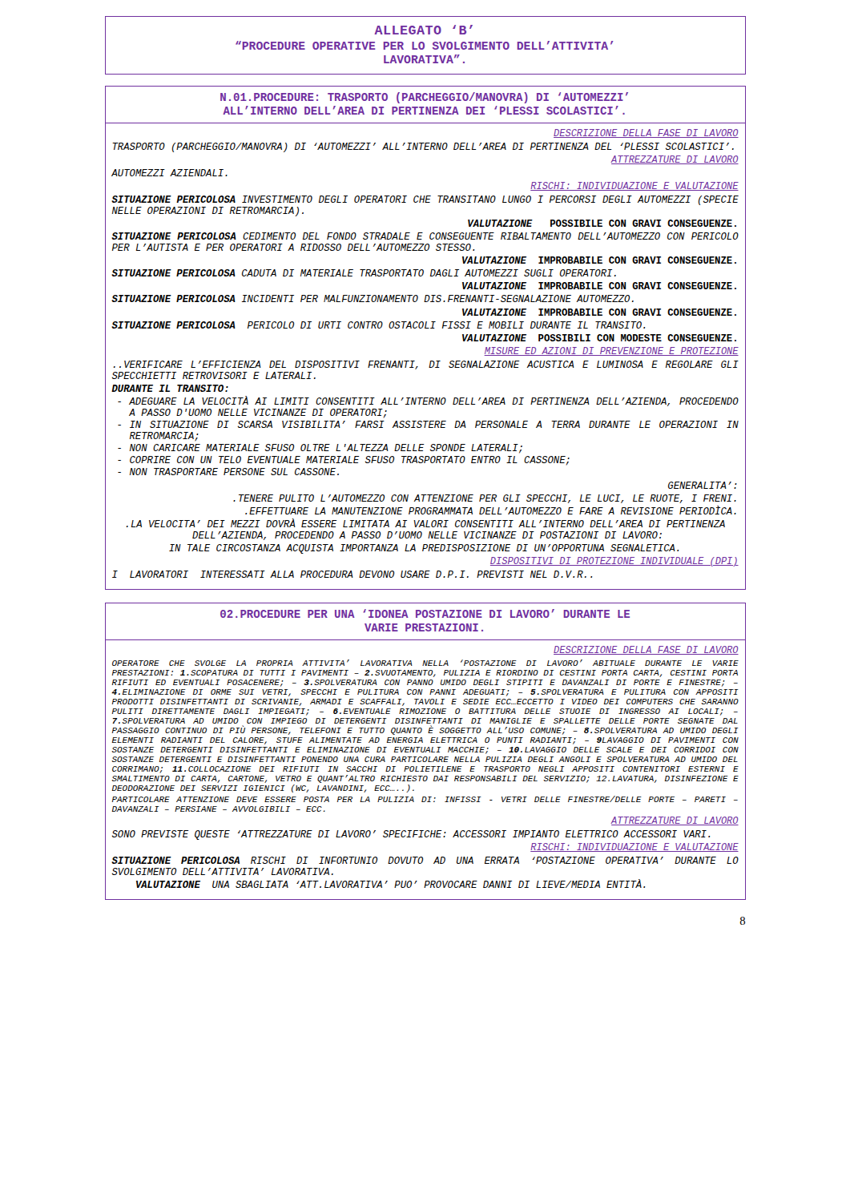ALLEGATO ‘B’
“PROCEDURE OPERATIVE PER LO SVOLGIMENTO DELL’ATTIVITA’
LAVORATIVA”.
N.01.PROCEDURE: TRASPORTO (PARCHEGGIO/MANOVRA) DI ‘AUTOMEZZI’
ALL’INTERNO DELL’AREA DI PERTINENZA DEI ‘PLESSI SCOLASTICI’.
DESCRIZIONE DELLA FASE DI LAVORO
TRASPORTO (PARCHEGGIO/MANOVRA) DI ‘AUTOMEZZI’ ALL’INTERNO DELL’AREA DI PERTINENZA DEL ‘PLESSI SCOLASTICI’.
ATTREZZATURE DI LAVORO
AUTOMEZZI AZIENDALI.
RISCHI: INDIVIDUAZIONE E VALUTAZIONE
SITUAZIONE PERICOLOSA INVESTIMENTO DEGLI OPERATORI CHE TRANSITANO LUNGO I PERCORSI DEGLI AUTOMEZZI (SPECIE NELLE OPERAZIONI DI RETROMARCIA).
VALUTAZIONE POSSIBILE CON GRAVI CONSEGUENZE.
SITUAZIONE PERICOLOSA CEDIMENTO DEL FONDO STRADALE E CONSEGUENTE RIBALTAMENTO DELL’AUTOMEZZO CON PERICOLO PER L’AUTISTA E PER OPERATORI A RIDOSSO DELL’AUTOMEZZO STESSO.
VALUTAZIONE IMPROBABILE CON GRAVI CONSEGUENZE.
SITUAZIONE PERICOLOSA CADUTA DI MATERIALE TRASPORTATO DAGLI AUTOMEZZI SUGLI OPERATORI.
VALUTAZIONE IMPROBABILE CON GRAVI CONSEGUENZE.
SITUAZIONE PERICOLOSA INCIDENTI PER MALFUNZIONAMENTO DIS.FRENANTI-SEGNALAZIONE AUTOMEZZO.
VALUTAZIONE IMPROBABILE CON GRAVI CONSEGUENZE.
SITUAZIONE PERICOLOSA PERICOLO DI URTI CONTRO OSTACOLI FISSI E MOBILI DURANTE IL TRANSITO.
VALUTAZIONE POSSIBILI CON MODESTE CONSEGUENZE.
MISURE ED AZIONI DI PREVENZIONE E PROTEZIONE
..VERIFICARE L’EFFICIENZA DEL DISPOSITIVI FRENANTI, DI SEGNALAZIONE ACUSTICA E LUMINOSA E REGOLARE GLI SPECCHIETTI RETROVISORI E LATERALI.
DURANTE IL TRANSITO:
ADEGUARE LA VELOCITÀ AI LIMITI CONSENTITI ALL’INTERNO DELL’AREA DI PERTINENZA DELL’AZIENDA, PROCEDENDO A PASSO D'UOMO NELLE VICINANZE DI OPERATORI;
IN SITUAZIONE DI SCARSA VISIBILITA’ FARSI ASSISTERE DA PERSONALE A TERRA DURANTE LE OPERAZIONI IN RETROMARCIA;
NON CARICARE MATERIALE SFUSO OLTRE L'ALTEZZA DELLE SPONDE LATERALI;
COPRIRE CON UN TELO EVENTUALE MATERIALE SFUSO TRASPORTATO ENTRO IL CASSONE;
NON TRASPORTARE PERSONE SUL CASSONE.
GENERALITA’:
.TENERE PULITO L’AUTOMEZZO CON ATTENZIONE PER GLI SPECCHI, LE LUCI, LE RUOTE, I FRENI.
.EFFETTUARE LA MANUTENZIONE PROGRAMMATA DELL’AUTOMEZZO E FARE A REVISIONE PERIODÌCA.
.LA VELOCITA’ DEI MEZZI DOVRÀ ESSERE LIMITATA AI VALORI CONSENTITI ALL’INTERNO DELL’AREA DI PERTINENZA DELL’AZIENDA, PROCEDENDO A PASSO D’UOMO NELLE VICINANZE DI POSTAZIONI DI LAVORO:
IN TALE CIRCOSTANZA ACQUISTA IMPORTANZA LA PREDISPOSIZIONE DI UN’OPPORTUNA SEGNALETICA.
DISPOSITIVI DI PROTEZIONE INDIVIDUALE (DPI)
I LAVORATORI INTERESSATI ALLA PROCEDURA DEVONO USARE D.P.I. PREVISTI NEL D.V.R..
02.PROCEDURE PER UNA ‘IDONEA POSTAZIONE DI LAVORO’ DURANTE LE
VARIE PRESTAZIONI.
DESCRIZIONE DELLA FASE DI LAVORO
OPERATORE CHE SVOLGE LA PROPRIA ATTIVITA’ LAVORATIVA NELLA ‘POSTAZIONE DI LAVORO’ ABITUALE DURANTE LE VARIE PRESTAZIONI: 1. SCOPATURA DI TUTTI I PAVIMENTI – 2. SVUOTAMENTO, PULIZIA E RIORDINO DI CESTINI PORTA CARTA, CESTINI PORTA RIFIUTI ED EVENTUALI POSACENERE; – 3. SPOLVERATURA CON PANNO UMIDO DEGLI STIPITI E DAVANZALI DI PORTE E FINESTRE; – 4. ELIMINAZIONE DI ORME SUI VETRI, SPECCHI E PULITURA CON PANNI ADEGUATI; – 5. SPOLVERATURA E PULITURA CON APPOSITI PRODOTTI DISINFETTANTI DI SCRIVANIE, ARMADI E SCAFFALI, TAVOLI E SEDIE ECC…ECCETTO I VIDEO DEI COMPUTERS CHE SARANNO PULITI DIRETTAMENTE DAGLI IMPIEGATI; – 6. EVENTUALE RIMOZIONE O BATTITURA DELLE STUOIE DI INGRESSO AI LOCALI; – 7. SPOLVERATURA AD UMIDO CON IMPIEGO DI DETERGENTI DISINFETTANTI DI MANIGLIE E SPALLETTE DELLE PORTE SEGNATE DAL PASSAGGIO CONTINUO DI PIÙ PERSONE, TELEFONI E TUTTO QUANTO È SOGGETTO ALL’USO COMUNE; – 8. SPOLVERATURA AD UMIDO DEGLI ELEMENTI RADIANTI DEL CALORE, STUFE ALIMENTATE AD ENERGIA ELETTRICA O PUNTI RADIANTI; – 9 LAVAGGIO DI PAVIMENTI CON SOSTANZE DETERGENTI DISINFETTANTI E ELIMINAZIONE DI EVENTUALI MACCHIE; – 10. LAVAGGIO DELLE SCALE E DEI CORRIDOI CON SOSTANZE DETERGENTI E DISINFETTANTI PONENDO UNA CURA PARTICOLARE NELLA PULIZIA DEGLI ANGOLI E SPOLVERATURA AD UMIDO DEL CORRIMANO; 11. COLLOCAZIONE DEI RIFIUTI IN SACCHI DI POLIETILENE E TRASPORTO NEGLI APPOSITI CONTENITORI ESTERNI E SMALTIMENTO DI CARTA, CARTONE, VETRO E QUANT’ALTRO RICHIESTO DAI RESPONSABILI DEL SERVIZIO; 12.LAVATURA, DISINFEZIONE E DEODORAZIONE DEI SERVIZI IGIENICI (WC, LAVANDINI, ECC…..).
PARTICOLARE ATTENZIONE DEVE ESSERE POSTA PER LA PULIZIA DI: INFISSI - VETRI DELLE FINESTRE/DELLE PORTE – PARETI – DAVANZALI – PERSIANE – AVVOLGIBILI – ECC.
ATTREZZATURE DI LAVORO
SONO PREVISTE QUESTE ‘ATTREZZATURE DI LAVORO’ SPECIFICHE: ACCESSORI IMPIANTO ELETTRICO ACCESSORI VARI.
RISCHI: INDIVIDUAZIONE E VALUTAZIONE
SITUAZIONE PERICOLOSA RISCHI DI INFORTUNIO DOVUTO AD UNA ERRATA ‘POSTAZIONE OPERATIVA’ DURANTE LO SVOLGIMENTO DELL’ATTIVITA’ LAVORATIVA.
VALUTAZIONE UNA SBAGLIATA ‘ATT.LAVORATIVA’ PUO’ PROVOCARE DANNI DI LIEVE/MEDIA ENTITÀ.
8